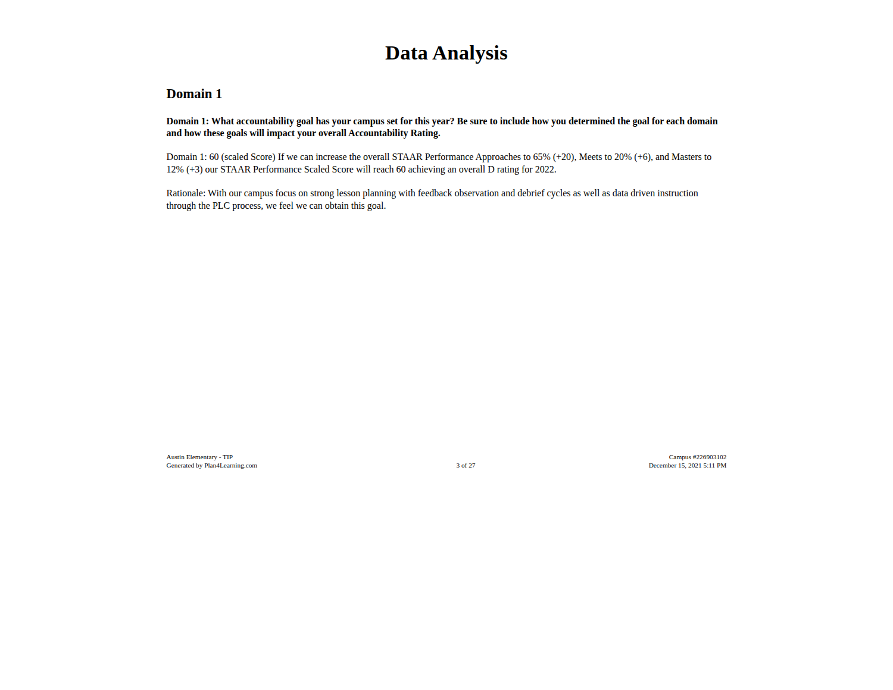Data Analysis
Domain 1
Domain 1: What accountability goal has your campus set for this year? Be sure to include how you determined the goal for each domain and how these goals will impact your overall Accountability Rating.
Domain 1: 60 (scaled Score) If we can increase the overall STAAR Performance Approaches to 65% (+20), Meets to 20% (+6), and Masters to 12% (+3) our STAAR Performance Scaled Score will reach 60 achieving an overall D rating for 2022.
Rationale: With our campus focus on strong lesson planning with feedback observation and debrief cycles as well as data driven instruction through the PLC process, we feel we can obtain this goal.
| Austin Elementary - TIP Generated by Plan4Learning.com | 3 of 27 | Campus #226903102 December 15, 2021 5:11 PM |